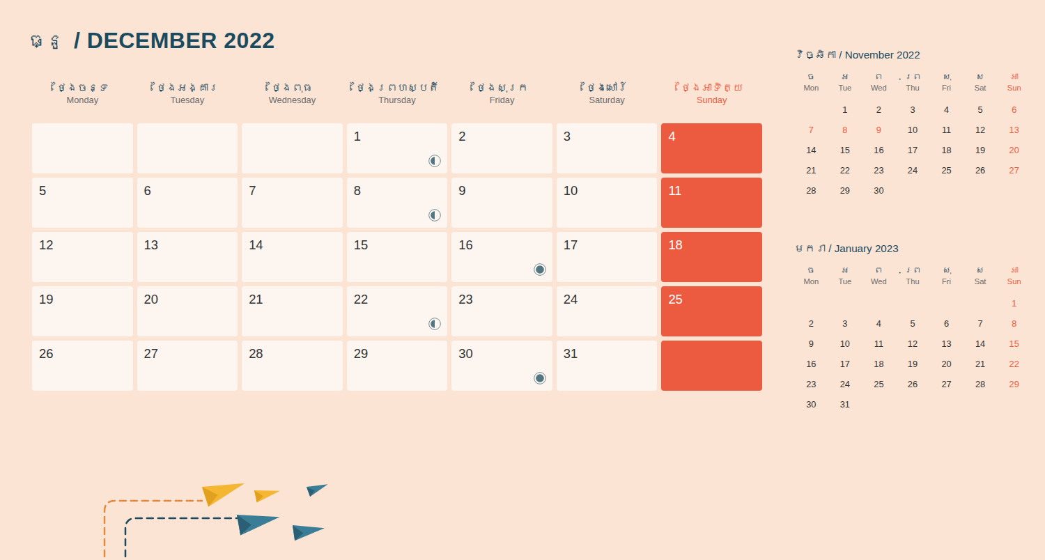ធ្នូ
/ December 2022
December 2022
| ថ្ងៃចន្ទ Monday | ថ្ងៃអង្គារ Tuesday | ថ្ងៃពុធ Wednesday | ថ្ងៃព្រហស្បតិ៍ Thursday | ថ្ងៃសុក្រ Friday | ថ្ងៃសៅរ៍ Saturday | ថ្ងៃអាទិត្យ Sunday |
| --- | --- | --- | --- | --- | --- | --- |
| | | | 1 | 2 | 3 | 4 |
| 5 | 6 | 7 | 8 | 9 | 10 | 11 |
| 12 | 13 | 14 | 15 | 16 | 17 | 18 |
| 19 | 20 | 21 | 22 | 23 | 24 | 25 |
| 26 | 27 | 28 | 29 | 30 | 31 | |
វិច្ឆិកា / November 2022
| ច Mon | អ Tue | ព Wed | ព្រ Thu | សុ Fri | ស Sat | អា Sun |
| --- | --- | --- | --- | --- | --- | --- |
| | 1 | 2 | 3 | 4 | 5 | 6 |
| 7 | 8 | 9 | 10 | 11 | 12 | 13 |
| 14 | 15 | 16 | 17 | 18 | 19 | 20 |
| 21 | 22 | 23 | 24 | 25 | 26 | 27 |
| 28 | 29 | 30 | | | | |
មករា / January 2023
| ច Mon | អ Tue | ព Wed | ព្រ Thu | សុ Fri | ស Sat | អា Sun |
| --- | --- | --- | --- | --- | --- | --- |
| | | | | | | 1 |
| 2 | 3 | 4 | 5 | 6 | 7 | 8 |
| 9 | 10 | 11 | 12 | 13 | 14 | 15 |
| 16 | 17 | 18 | 19 | 20 | 21 | 22 |
| 23 | 24 | 25 | 26 | 27 | 28 | 29 |
| 30 | 31 | | | | | |